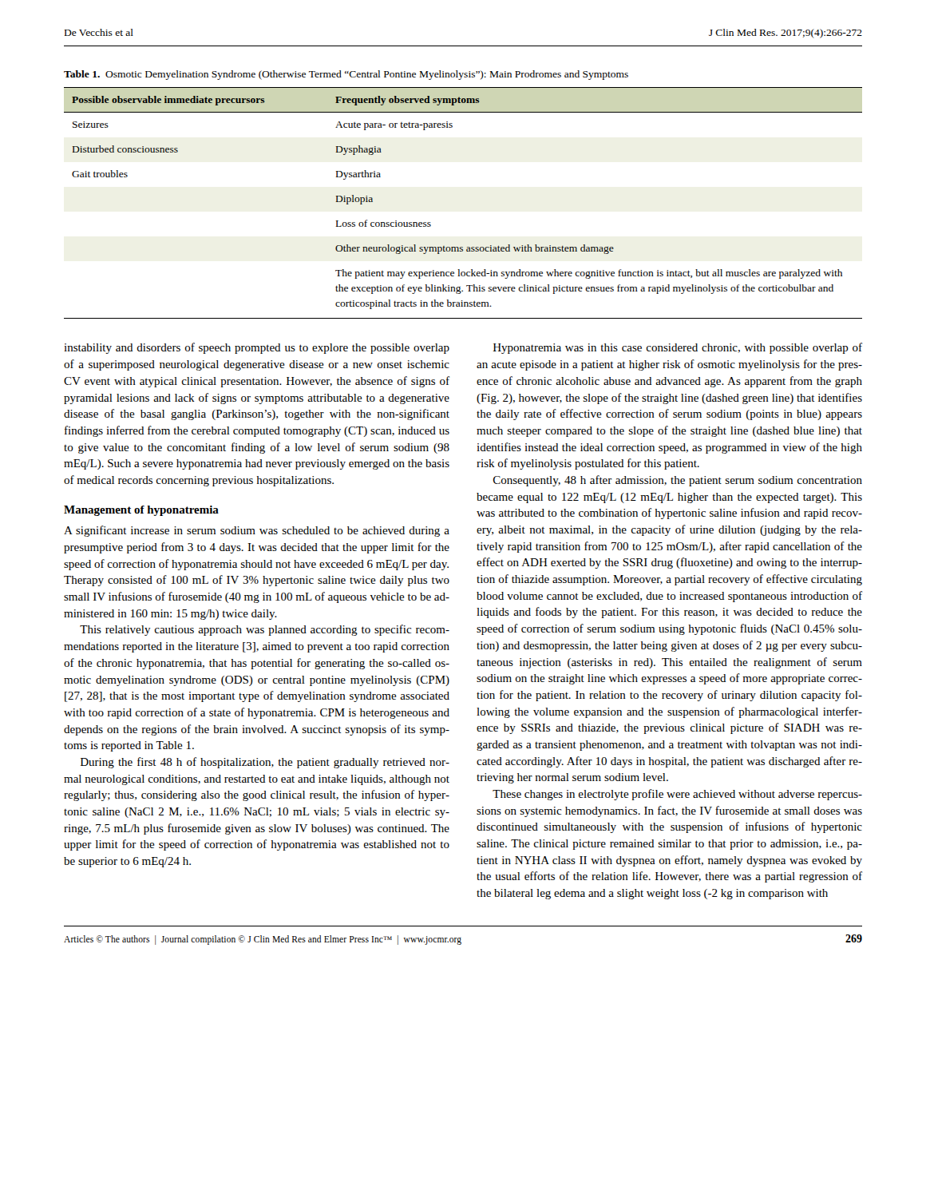De Vecchis et al
J Clin Med Res. 2017;9(4):266-272
Table 1. Osmotic Demyelination Syndrome (Otherwise Termed “Central Pontine Myelinolysis”): Main Prodromes and Symptoms
| Possible observable immediate precursors | Frequently observed symptoms |
| --- | --- |
| Seizures | Acute para- or tetra-paresis |
| Disturbed consciousness | Dysphagia |
| Gait troubles | Dysarthria |
| | Diplopia |
| | Loss of consciousness |
| | Other neurological symptoms associated with brainstem damage |
| | The patient may experience locked-in syndrome where cognitive function is intact, but all muscles are paralyzed with the exception of eye blinking. This severe clinical picture ensues from a rapid myelinolysis of the corticobulbar and corticospinal tracts in the brainstem. |
instability and disorders of speech prompted us to explore the possible overlap of a superimposed neurological degenerative disease or a new onset ischemic CV event with atypical clinical presentation. However, the absence of signs of pyramidal lesions and lack of signs or symptoms attributable to a degenerative disease of the basal ganglia (Parkinson’s), together with the non-significant findings inferred from the cerebral computed tomography (CT) scan, induced us to give value to the concomitant finding of a low level of serum sodium (98 mEq/L). Such a severe hyponatremia had never previously emerged on the basis of medical records concerning previous hospitalizations.
Management of hyponatremia
A significant increase in serum sodium was scheduled to be achieved during a presumptive period from 3 to 4 days. It was decided that the upper limit for the speed of correction of hyponatremia should not have exceeded 6 mEq/L per day. Therapy consisted of 100 mL of IV 3% hypertonic saline twice daily plus two small IV infusions of furosemide (40 mg in 100 mL of aqueous vehicle to be administered in 160 min: 15 mg/h) twice daily.
This relatively cautious approach was planned according to specific recommendations reported in the literature [3], aimed to prevent a too rapid correction of the chronic hyponatremia, that has potential for generating the so-called osmotic demyelination syndrome (ODS) or central pontine myelinolysis (CPM) [27, 28], that is the most important type of demyelination syndrome associated with too rapid correction of a state of hyponatremia. CPM is heterogeneous and depends on the regions of the brain involved. A succinct synopsis of its symptoms is reported in Table 1.
During the first 48 h of hospitalization, the patient gradually retrieved normal neurological conditions, and restarted to eat and intake liquids, although not regularly; thus, considering also the good clinical result, the infusion of hypertonic saline (NaCl 2 M, i.e., 11.6% NaCl; 10 mL vials; 5 vials in electric syringe, 7.5 mL/h plus furosemide given as slow IV boluses) was continued. The upper limit for the speed of correction of hyponatremia was established not to be superior to 6 mEq/24 h.
Hyponatremia was in this case considered chronic, with possible overlap of an acute episode in a patient at higher risk of osmotic myelinolysis for the presence of chronic alcoholic abuse and advanced age. As apparent from the graph (Fig. 2), however, the slope of the straight line (dashed green line) that identifies the daily rate of effective correction of serum sodium (points in blue) appears much steeper compared to the slope of the straight line (dashed blue line) that identifies instead the ideal correction speed, as programmed in view of the high risk of myelinolysis postulated for this patient.
Consequently, 48 h after admission, the patient serum sodium concentration became equal to 122 mEq/L (12 mEq/L higher than the expected target). This was attributed to the combination of hypertonic saline infusion and rapid recovery, albeit not maximal, in the capacity of urine dilution (judging by the relatively rapid transition from 700 to 125 mOsm/L), after rapid cancellation of the effect on ADH exerted by the SSRI drug (fluoxetine) and owing to the interruption of thiazide assumption. Moreover, a partial recovery of effective circulating blood volume cannot be excluded, due to increased spontaneous introduction of liquids and foods by the patient. For this reason, it was decided to reduce the speed of correction of serum sodium using hypotonic fluids (NaCl 0.45% solution) and desmopressin, the latter being given at doses of 2 µg per every subcutaneous injection (asterisks in red). This entailed the realignment of serum sodium on the straight line which expresses a speed of more appropriate correction for the patient. In relation to the recovery of urinary dilution capacity following the volume expansion and the suspension of pharmacological interference by SSRIs and thiazide, the previous clinical picture of SIADH was regarded as a transient phenomenon, and a treatment with tolvaptan was not indicated accordingly. After 10 days in hospital, the patient was discharged after retrieving her normal serum sodium level.
These changes in electrolyte profile were achieved without adverse repercussions on systemic hemodynamics. In fact, the IV furosemide at small doses was discontinued simultaneously with the suspension of infusions of hypertonic saline. The clinical picture remained similar to that prior to admission, i.e., patient in NYHA class II with dyspnea on effort, namely dyspnea was evoked by the usual efforts of the relation life. However, there was a partial regression of the bilateral leg edema and a slight weight loss (-2 kg in comparison with
Articles © The authors | Journal compilation © J Clin Med Res and Elmer Press Inc™ | www.jocmr.org
269